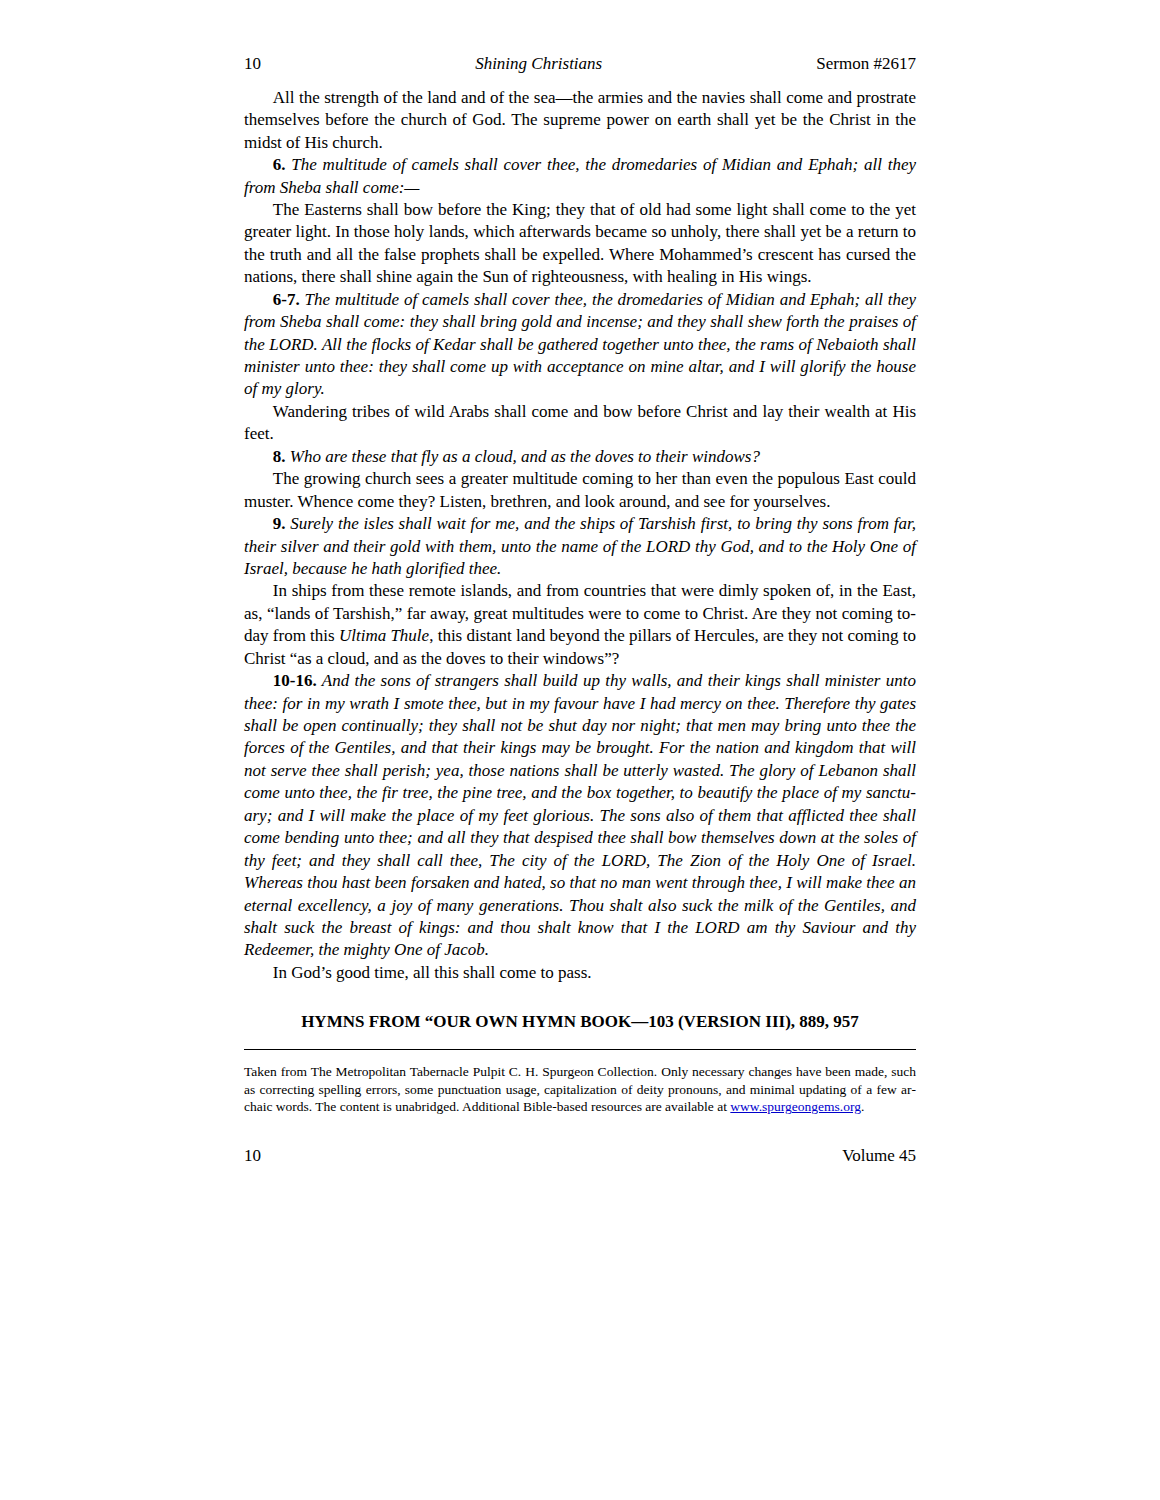10 Shining Christians Sermon #2617
All the strength of the land and of the sea—the armies and the navies shall come and prostrate themselves before the church of God. The supreme power on earth shall yet be the Christ in the midst of His church.
6. The multitude of camels shall cover thee, the dromedaries of Midian and Ephah; all they from Sheba shall come:—
The Easterns shall bow before the King; they that of old had some light shall come to the yet greater light. In those holy lands, which afterwards became so unholy, there shall yet be a return to the truth and all the false prophets shall be expelled. Where Mohammed’s crescent has cursed the nations, there shall shine again the Sun of righteousness, with healing in His wings.
6-7. The multitude of camels shall cover thee, the dromedaries of Midian and Ephah; all they from Sheba shall come: they shall bring gold and incense; and they shall shew forth the praises of the LORD. All the flocks of Kedar shall be gathered together unto thee, the rams of Nebaioth shall minister unto thee: they shall come up with acceptance on mine altar, and I will glorify the house of my glory.
Wandering tribes of wild Arabs shall come and bow before Christ and lay their wealth at His feet.
8. Who are these that fly as a cloud, and as the doves to their windows?
The growing church sees a greater multitude coming to her than even the populous East could muster. Whence come they? Listen, brethren, and look around, and see for yourselves.
9. Surely the isles shall wait for me, and the ships of Tarshish first, to bring thy sons from far, their silver and their gold with them, unto the name of the LORD thy God, and to the Holy One of Israel, because he hath glorified thee.
In ships from these remote islands, and from countries that were dimly spoken of, in the East, as, “lands of Tarshish,” far away, great multitudes were to come to Christ. Are they not coming today from this Ultima Thule, this distant land beyond the pillars of Hercules, are they not coming to Christ “as a cloud, and as the doves to their windows”?
10-16. And the sons of strangers shall build up thy walls, and their kings shall minister unto thee: for in my wrath I smote thee, but in my favour have I had mercy on thee. Therefore thy gates shall be open continually; they shall not be shut day nor night; that men may bring unto thee the forces of the Gentiles, and that their kings may be brought. For the nation and kingdom that will not serve thee shall perish; yea, those nations shall be utterly wasted. The glory of Lebanon shall come unto thee, the fir tree, the pine tree, and the box together, to beautify the place of my sanctuary; and I will make the place of my feet glorious. The sons also of them that afflicted thee shall come bending unto thee; and all they that despised thee shall bow themselves down at the soles of thy feet; and they shall call thee, The city of the LORD, The Zion of the Holy One of Israel. Whereas thou hast been forsaken and hated, so that no man went through thee, I will make thee an eternal excellency, a joy of many generations. Thou shalt also suck the milk of the Gentiles, and shalt suck the breast of kings: and thou shalt know that I the LORD am thy Saviour and thy Redeemer, the mighty One of Jacob.
In God’s good time, all this shall come to pass.
HYMNS FROM “OUR OWN HYMN BOOK—103 (VERSION III), 889, 957
Taken from The Metropolitan Tabernacle Pulpit C. H. Spurgeon Collection. Only necessary changes have been made, such as correcting spelling errors, some punctuation usage, capitalization of deity pronouns, and minimal updating of a few archaic words. The content is unabridged. Additional Bible-based resources are available at www.spurgeongems.org.
10 Volume 45